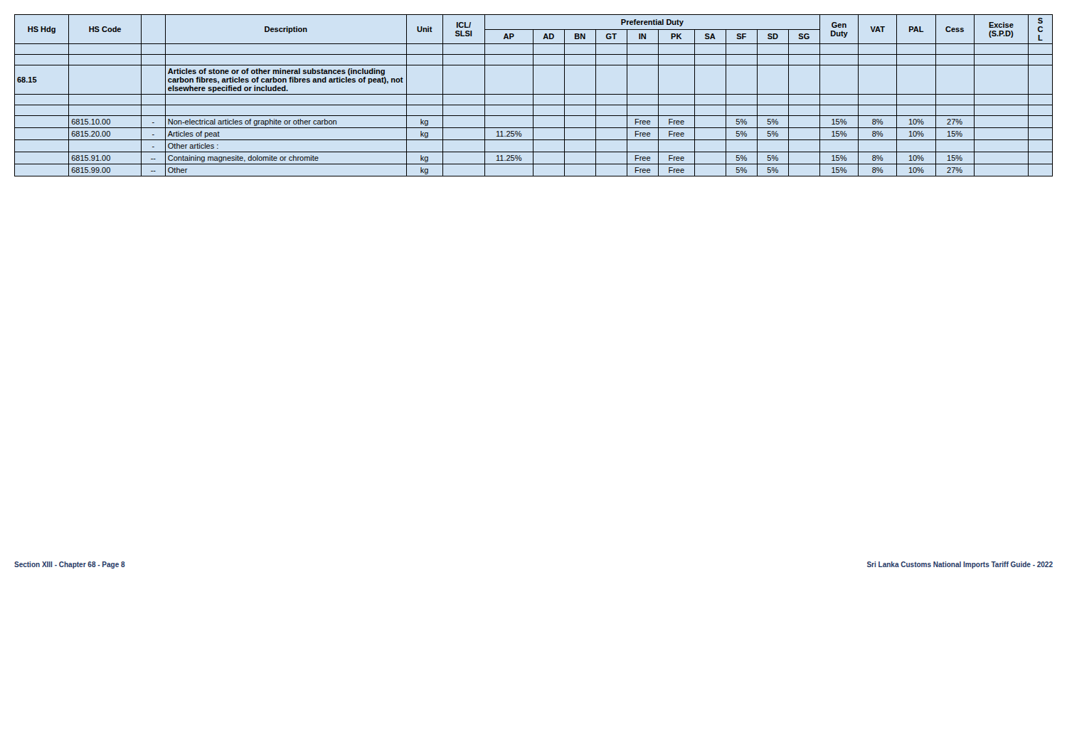| HS Hdg | HS Code | | Description | Unit | ICL/ SLSI | Preferential Duty | Gen Duty | VAT | PAL | Cess | Excise (S.P.D) | S C L |
| --- | --- | --- | --- | --- | --- | --- | --- | --- | --- | --- | --- | --- |
| AP | AD | BN | GT | IN | PK | SA | SF | SD | SG |
| 68.15 | | | Articles of stone or of other mineral substances (including carbon fibres, articles of carbon fibres and articles of peat), not elsewhere specified or included. | | | | | | | | | | | | | | | | | | |
| | 6815.10.00 | - | Non-electrical articles of graphite or other carbon | kg | | | | | | Free | Free | | 5% | 5% | | 15% | 8% | 10% | 27% | | |
| | 6815.20.00 | - | Articles of peat | kg | | 11.25% | | | | Free | Free | | 5% | 5% | | 15% | 8% | 10% | 15% | | |
| | | - | Other articles : | | | | | | | | | | | | | | | | | | |
| | 6815.91.00 | -- | Containing magnesite, dolomite or chromite | kg | | 11.25% | | | | Free | Free | | 5% | 5% | | 15% | 8% | 10% | 15% | | |
| | 6815.99.00 | -- | Other | kg | | | | | | Free | Free | | 5% | 5% | | 15% | 8% | 10% | 27% | | |
Section XIII - Chapter 68 - Page 8
Sri Lanka Customs National Imports Tariff Guide - 2022